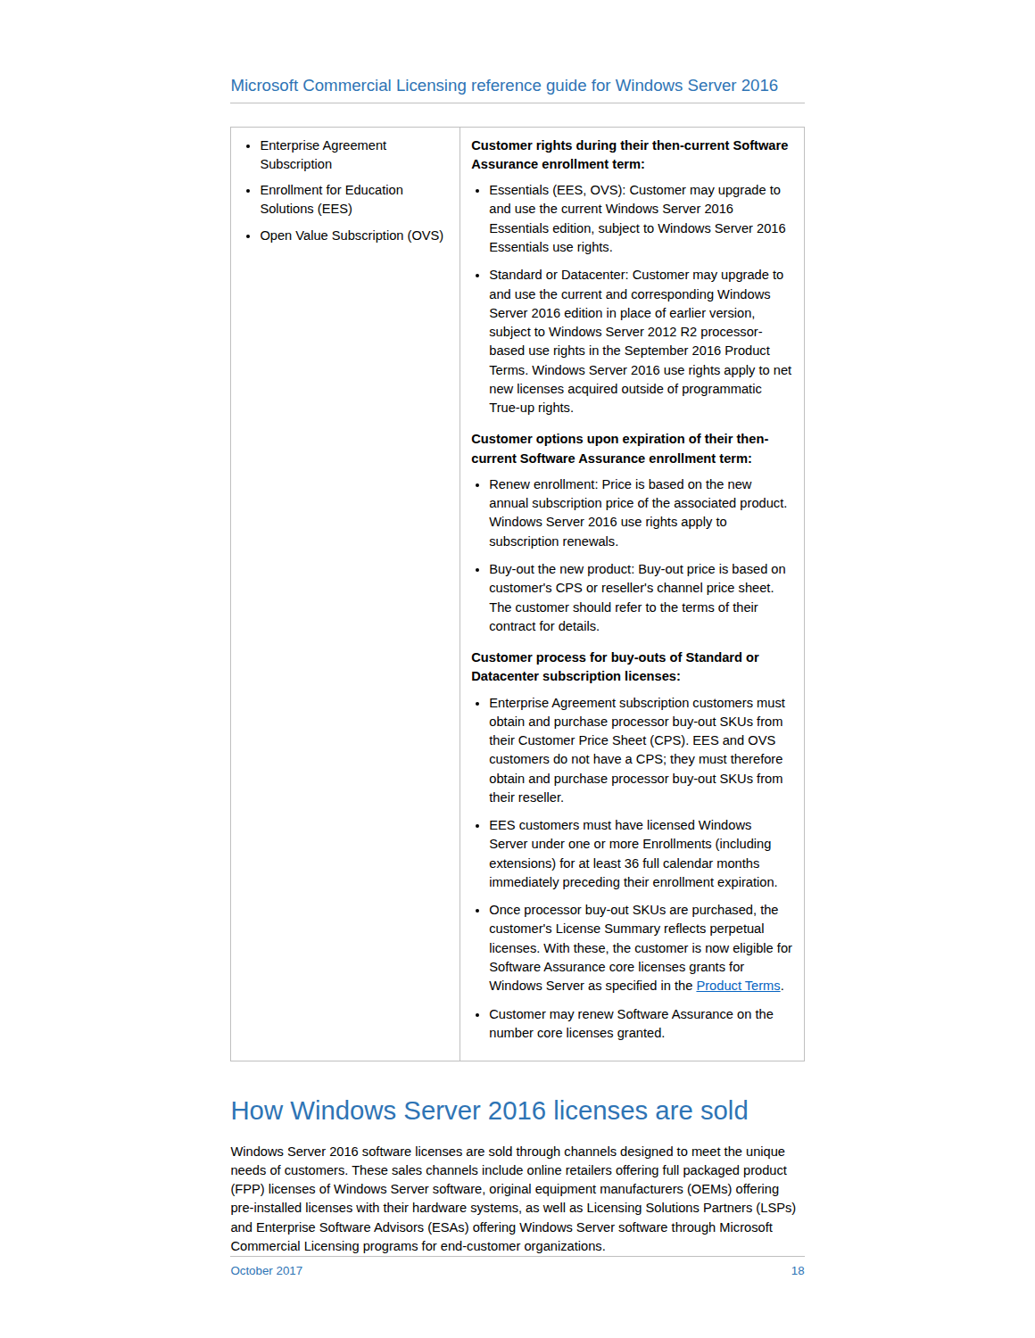Microsoft Commercial Licensing reference guide for Windows Server 2016
| Enterprise Agreement Subscription Enrollment for Education Solutions (EES) Open Value Subscription (OVS) | Customer rights during their then-current Software Assurance enrollment term: Essentials (EES, OVS): Customer may upgrade to and use the current Windows Server 2016 Essentials edition, subject to Windows Server 2016 Essentials use rights. Standard or Datacenter: Customer may upgrade to and use the current and corresponding Windows Server 2016 edition in place of earlier version, subject to Windows Server 2012 R2 processor-based use rights in the September 2016 Product Terms. Windows Server 2016 use rights apply to net new licenses acquired outside of programmatic True-up rights. Customer options upon expiration of their then-current Software Assurance enrollment term: Renew enrollment: Price is based on the new annual subscription price of the associated product. Windows Server 2016 use rights apply to subscription renewals. Buy-out the new product: Buy-out price is based on customer's CPS or reseller's channel price sheet. The customer should refer to the terms of their contract for details. Customer process for buy-outs of Standard or Datacenter subscription licenses: Enterprise Agreement subscription customers must obtain and purchase processor buy-out SKUs from their Customer Price Sheet (CPS). EES and OVS customers do not have a CPS; they must therefore obtain and purchase processor buy-out SKUs from their reseller. EES customers must have licensed Windows Server under one or more Enrollments (including extensions) for at least 36 full calendar months immediately preceding their enrollment expiration. Once processor buy-out SKUs are purchased, the customer's License Summary reflects perpetual licenses. With these, the customer is now eligible for Software Assurance core licenses grants for Windows Server as specified in the Product Terms . Customer may renew Software Assurance on the number core licenses granted. |
How Windows Server 2016 licenses are sold
Windows Server 2016 software licenses are sold through channels designed to meet the unique needs of customers. These sales channels include online retailers offering full packaged product (FPP) licenses of Windows Server software, original equipment manufacturers (OEMs) offering pre-installed licenses with their hardware systems, as well as Licensing Solutions Partners (LSPs) and Enterprise Software Advisors (ESAs) offering Windows Server software through Microsoft Commercial Licensing programs for end-customer organizations.
October 2017 18